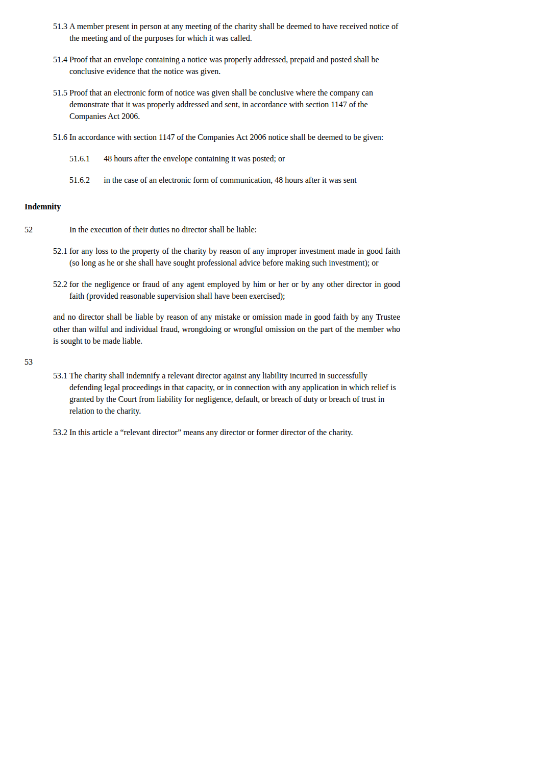51.3
A member present in person at any meeting of the charity shall be deemed to have received notice of the meeting and of the purposes for which it was called.
51.4
Proof that an envelope containing a notice was properly addressed, prepaid and posted shall be conclusive evidence that the notice was given.
51.5
Proof that an electronic form of notice was given shall be conclusive where the company can demonstrate that it was properly addressed and sent, in accordance with section 1147 of the Companies Act 2006.
51.6
In accordance with section 1147 of the Companies Act 2006 notice shall be deemed to be given:
51.6.1
48 hours after the envelope containing it was posted; or
51.6.2
in the case of an electronic form of communication, 48 hours after it was sent
Indemnity
52
In the execution of their duties no director shall be liable:
52.1
for any loss to the property of the charity by reason of any improper investment made in good faith (so long as he or she shall have sought professional advice before making such investment); or
52.2
for the negligence or fraud of any agent employed by him or her or by any other director in good faith (provided reasonable supervision shall have been exercised);
and no director shall be liable by reason of any mistake or omission made in good faith by any Trustee other than wilful and individual fraud, wrongdoing or wrongful omission on the part of the member who is sought to be made liable.
53
53.1
The charity shall indemnify a relevant director against any liability incurred in successfully defending legal proceedings in that capacity, or in connection with any application in which relief is granted by the Court from liability for negligence, default, or breach of duty or breach of trust in relation to the charity.
53.2
In this article a “relevant director” means any director or former director of the charity.